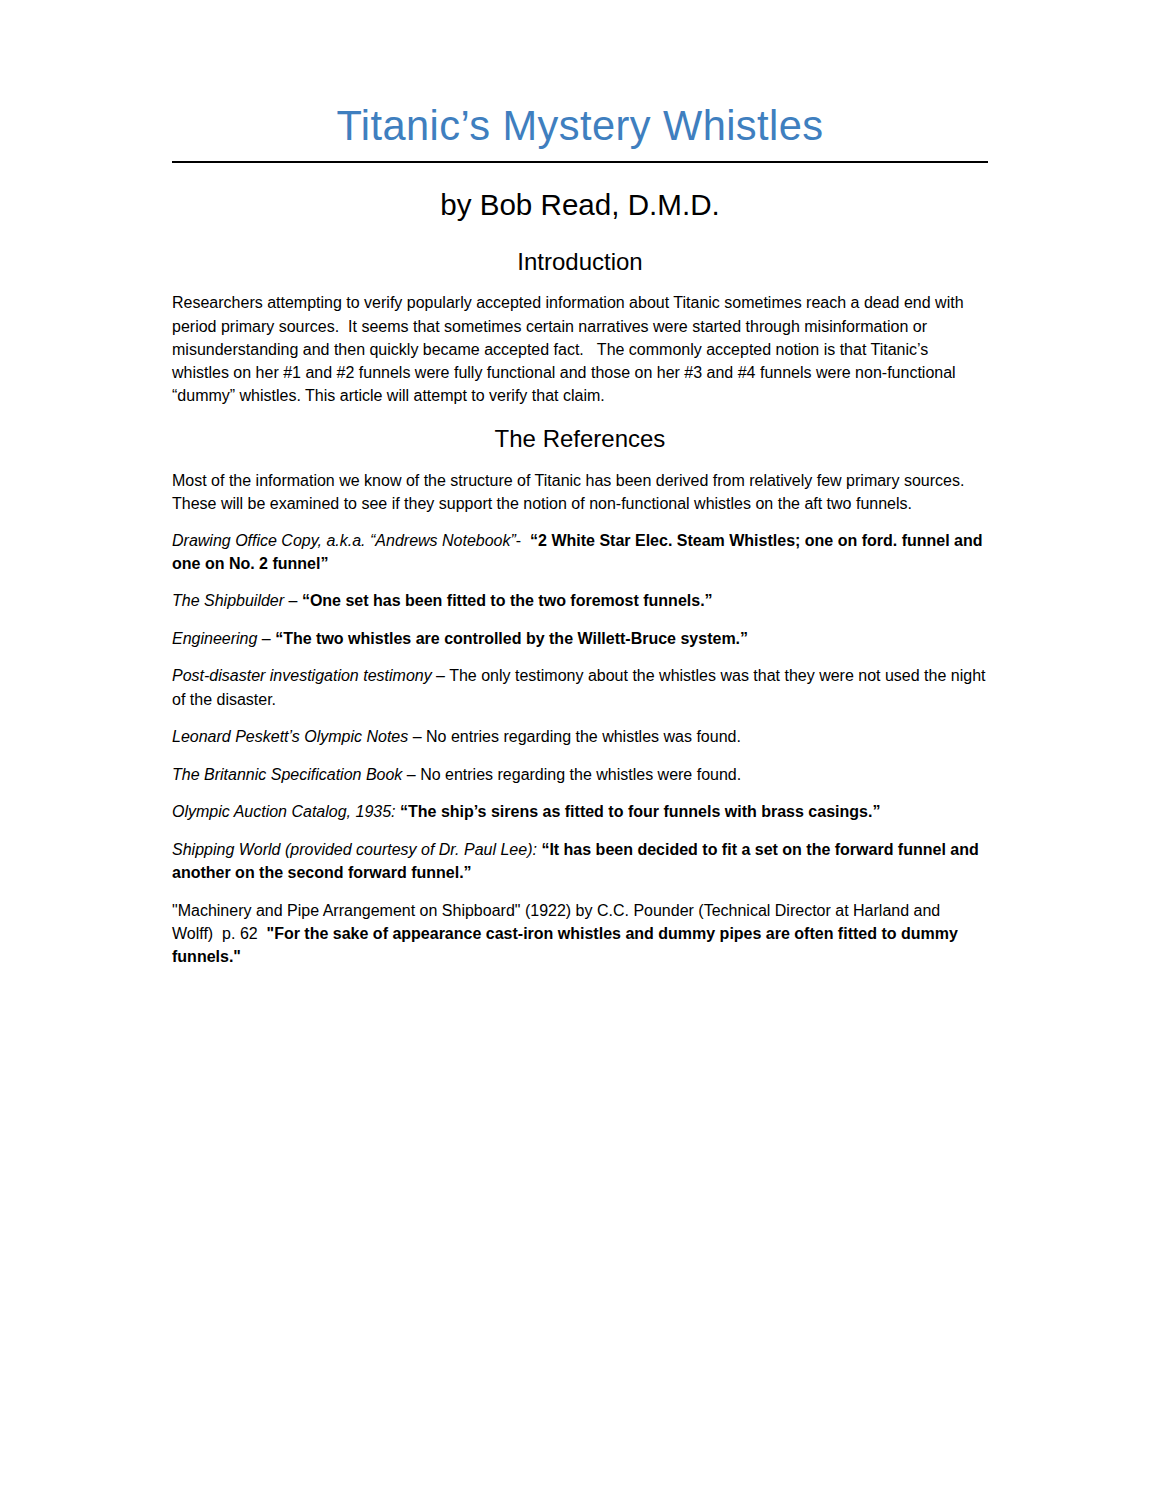Titanic’s Mystery Whistles
by Bob Read, D.M.D.
Introduction
Researchers attempting to verify popularly accepted information about Titanic sometimes reach a dead end with period primary sources. It seems that sometimes certain narratives were started through misinformation or misunderstanding and then quickly became accepted fact. The commonly accepted notion is that Titanic’s whistles on her #1 and #2 funnels were fully functional and those on her #3 and #4 funnels were non-functional “dummy” whistles. This article will attempt to verify that claim.
The References
Most of the information we know of the structure of Titanic has been derived from relatively few primary sources. These will be examined to see if they support the notion of non-functional whistles on the aft two funnels.
Drawing Office Copy, a.k.a. “Andrews Notebook”- “2 White Star Elec. Steam Whistles; one on ford. funnel and one on No. 2 funnel”
The Shipbuilder – “One set has been fitted to the two foremost funnels.”
Engineering – “The two whistles are controlled by the Willett-Bruce system.”
Post-disaster investigation testimony – The only testimony about the whistles was that they were not used the night of the disaster.
Leonard Peskett’s Olympic Notes – No entries regarding the whistles was found.
The Britannic Specification Book – No entries regarding the whistles were found.
Olympic Auction Catalog, 1935: “The ship’s sirens as fitted to four funnels with brass casings.”
Shipping World (provided courtesy of Dr. Paul Lee): “It has been decided to fit a set on the forward funnel and another on the second forward funnel.”
"Machinery and Pipe Arrangement on Shipboard" (1922) by C.C. Pounder (Technical Director at Harland and Wolff) p. 62 "For the sake of appearance cast-iron whistles and dummy pipes are often fitted to dummy funnels."